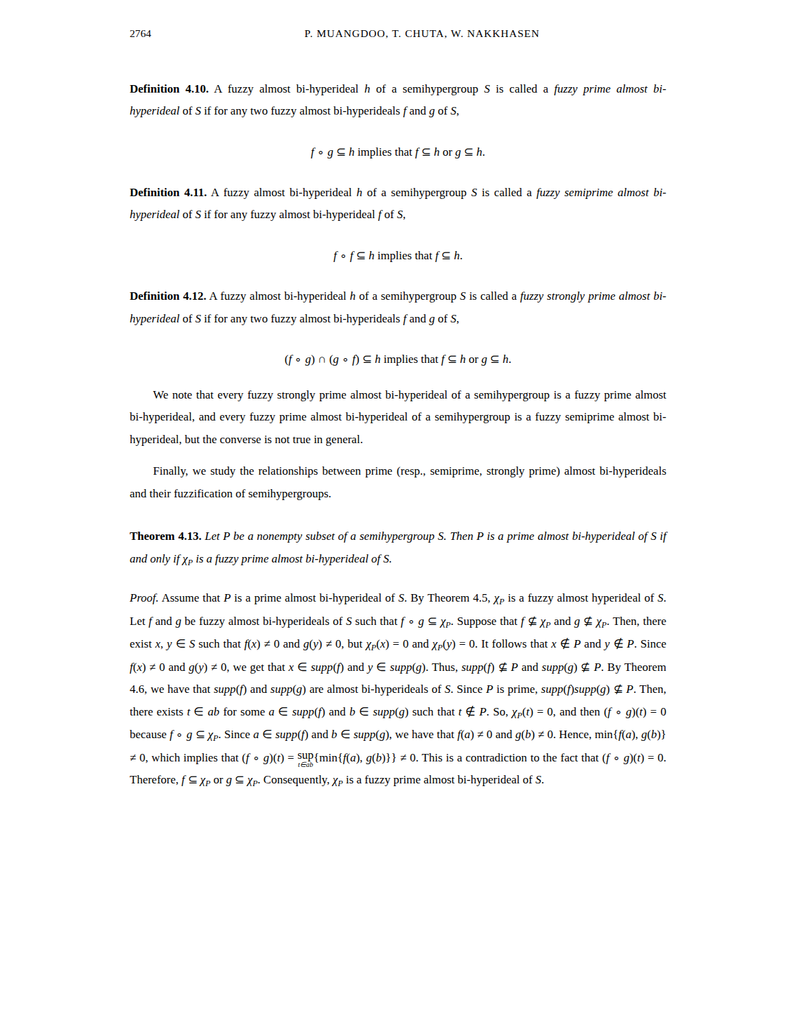2764 P. MUANGDOO, T. CHUTA, W. NAKKHASEN
Definition 4.10. A fuzzy almost bi-hyperideal h of a semihypergroup S is called a fuzzy prime almost bi-hyperideal of S if for any two fuzzy almost bi-hyperideals f and g of S,
f ∘ g ⊆ h implies that f ⊆ h or g ⊆ h.
Definition 4.11. A fuzzy almost bi-hyperideal h of a semihypergroup S is called a fuzzy semiprime almost bi-hyperideal of S if for any fuzzy almost bi-hyperideal f of S,
f ∘ f ⊆ h implies that f ⊆ h.
Definition 4.12. A fuzzy almost bi-hyperideal h of a semihypergroup S is called a fuzzy strongly prime almost bi-hyperideal of S if for any two fuzzy almost bi-hyperideals f and g of S,
(f ∘ g) ∩ (g ∘ f) ⊆ h implies that f ⊆ h or g ⊆ h.
We note that every fuzzy strongly prime almost bi-hyperideal of a semihypergroup is a fuzzy prime almost bi-hyperideal, and every fuzzy prime almost bi-hyperideal of a semihypergroup is a fuzzy semiprime almost bi-hyperideal, but the converse is not true in general.
Finally, we study the relationships between prime (resp., semiprime, strongly prime) almost bi-hyperideals and their fuzzification of semihypergroups.
Theorem 4.13. Let P be a nonempty subset of a semihypergroup S. Then P is a prime almost bi-hyperideal of S if and only if χP is a fuzzy prime almost bi-hyperideal of S.
Proof. Assume that P is a prime almost bi-hyperideal of S. By Theorem 4.5, χP is a fuzzy almost hyperideal of S. Let f and g be fuzzy almost bi-hyperideals of S such that f ∘ g ⊆ χP. Suppose that f ⊈ χP and g ⊈ χP. Then, there exist x, y ∈ S such that f(x) ≠ 0 and g(y) ≠ 0, but χP(x) = 0 and χP(y) = 0. It follows that x ∉ P and y ∉ P. Since f(x) ≠ 0 and g(y) ≠ 0, we get that x ∈ supp(f) and y ∈ supp(g). Thus, supp(f) ⊈ P and supp(g) ⊈ P. By Theorem 4.6, we have that supp(f) and supp(g) are almost bi-hyperideals of S. Since P is prime, supp(f)supp(g) ⊈ P. Then, there exists t ∈ ab for some a ∈ supp(f) and b ∈ supp(g) such that t ∉ P. So, χP(t) = 0, and then (f ∘ g)(t) = 0 because f ∘ g ⊆ χP. Since a ∈ supp(f) and b ∈ supp(g), we have that f(a) ≠ 0 and g(b) ≠ 0. Hence, min{f(a), g(b)} ≠ 0, which implies that (f ∘ g)(t) = sup t∈ab{min{f(a), g(b)}} ≠ 0. This is a contradiction to the fact that (f ∘ g)(t) = 0. Therefore, f ⊆ χP or g ⊆ χP. Consequently, χP is a fuzzy prime almost bi-hyperideal of S.